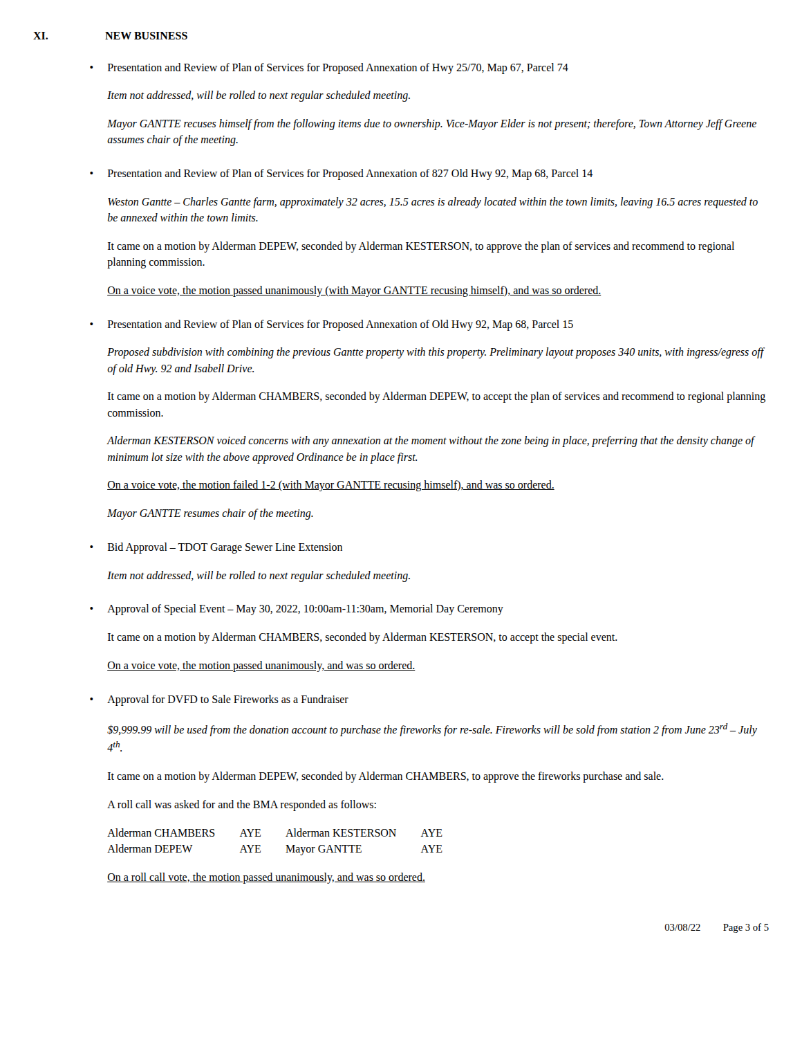XI. NEW BUSINESS
Presentation and Review of Plan of Services for Proposed Annexation of Hwy 25/70, Map 67, Parcel 74
Item not addressed, will be rolled to next regular scheduled meeting.
Mayor GANTTE recuses himself from the following items due to ownership. Vice-Mayor Elder is not present; therefore, Town Attorney Jeff Greene assumes chair of the meeting.
Presentation and Review of Plan of Services for Proposed Annexation of 827 Old Hwy 92, Map 68, Parcel 14
Weston Gantte – Charles Gantte farm, approximately 32 acres, 15.5 acres is already located within the town limits, leaving 16.5 acres requested to be annexed within the town limits.
It came on a motion by Alderman DEPEW, seconded by Alderman KESTERSON, to approve the plan of services and recommend to regional planning commission.
On a voice vote, the motion passed unanimously (with Mayor GANTTE recusing himself), and was so ordered.
Presentation and Review of Plan of Services for Proposed Annexation of Old Hwy 92, Map 68, Parcel 15
Proposed subdivision with combining the previous Gantte property with this property. Preliminary layout proposes 340 units, with ingress/egress off of old Hwy. 92 and Isabell Drive.
It came on a motion by Alderman CHAMBERS, seconded by Alderman DEPEW, to accept the plan of services and recommend to regional planning commission.
Alderman KESTERSON voiced concerns with any annexation at the moment without the zone being in place, preferring that the density change of minimum lot size with the above approved Ordinance be in place first.
On a voice vote, the motion failed 1-2 (with Mayor GANTTE recusing himself), and was so ordered.
Mayor GANTTE resumes chair of the meeting.
Bid Approval – TDOT Garage Sewer Line Extension
Item not addressed, will be rolled to next regular scheduled meeting.
Approval of Special Event – May 30, 2022, 10:00am-11:30am, Memorial Day Ceremony
It came on a motion by Alderman CHAMBERS, seconded by Alderman KESTERSON, to accept the special event.
On a voice vote, the motion passed unanimously, and was so ordered.
Approval for DVFD to Sale Fireworks as a Fundraiser
$9,999.99 will be used from the donation account to purchase the fireworks for re-sale. Fireworks will be sold from station 2 from June 23rd – July 4th.
It came on a motion by Alderman DEPEW, seconded by Alderman CHAMBERS, to approve the fireworks purchase and sale.
A roll call was asked for and the BMA responded as follows:
| Alderman CHAMBERS | AYE | Alderman KESTERSON | AYE |
| Alderman DEPEW | AYE | Mayor GANTTE | AYE |
On a roll call vote, the motion passed unanimously, and was so ordered.
03/08/22 Page 3 of 5